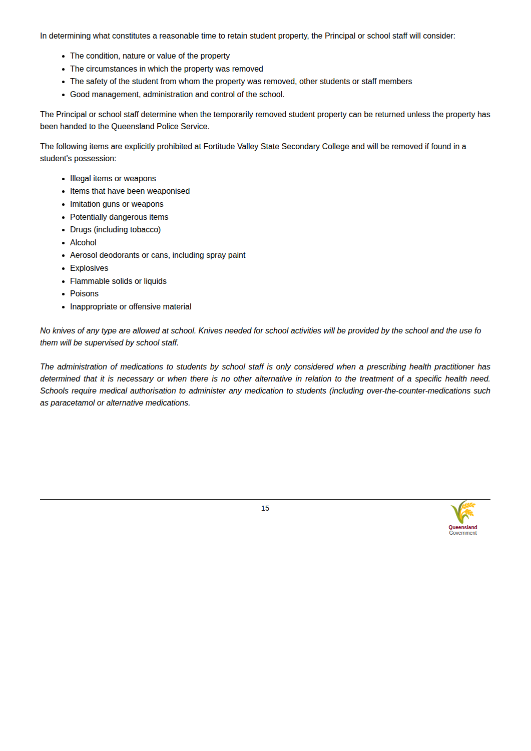In determining what constitutes a reasonable time to retain student property, the Principal or school staff will consider:
The condition, nature or value of the property
The circumstances in which the property was removed
The safety of the student from whom the property was removed, other students or staff members
Good management, administration and control of the school.
The Principal or school staff determine when the temporarily removed student property can be returned unless the property has been handed to the Queensland Police Service.
The following items are explicitly prohibited at Fortitude Valley State Secondary College and will be removed if found in a student's possession:
Illegal items or weapons
Items that have been weaponised
Imitation guns or weapons
Potentially dangerous items
Drugs (including tobacco)
Alcohol
Aerosol deodorants or cans, including spray paint
Explosives
Flammable solids or liquids
Poisons
Inappropriate or offensive material
No knives of any type are allowed at school. Knives needed for school activities will be provided by the school and the use fo them will be supervised by school staff.
The administration of medications to students by school staff is only considered when a prescribing health practitioner has determined that it is necessary or when there is no other alternative in relation to the treatment of a specific health need. Schools require medical authorisation to administer any medication to students (including over-the-counter-medications such as paracetamol or alternative medications.
15
🌾 Queensland Government